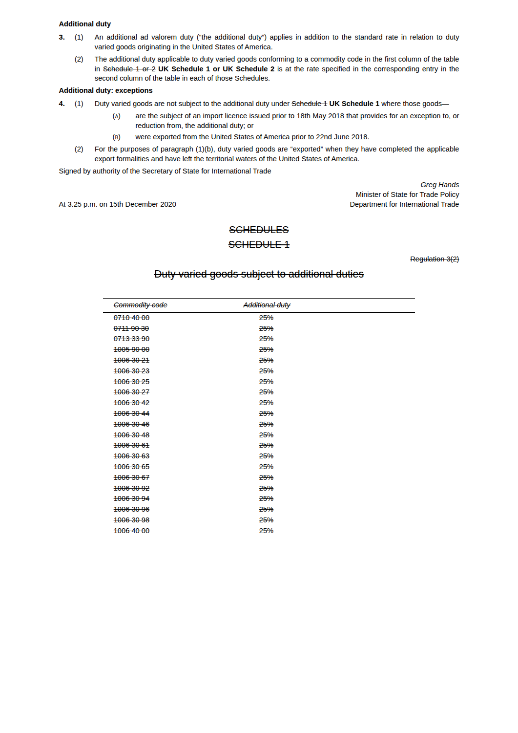Additional duty
3. (1) An additional ad valorem duty (“the additional duty”) applies in addition to the standard rate in relation to duty varied goods originating in the United States of America.
(2) The additional duty applicable to duty varied goods conforming to a commodity code in the first column of the table in Schedule 1 or 2 UK Schedule 1 or UK Schedule 2 is at the rate specified in the corresponding entry in the second column of the table in each of those Schedules.
Additional duty: exceptions
4. (1) Duty varied goods are not subject to the additional duty under Schedule 1 UK Schedule 1 where those goods—
(a) are the subject of an import licence issued prior to 18th May 2018 that provides for an exception to, or reduction from, the additional duty; or
(b) were exported from the United States of America prior to 22nd June 2018.
(2) For the purposes of paragraph (1)(b), duty varied goods are “exported” when they have completed the applicable export formalities and have left the territorial waters of the United States of America.
Signed by authority of the Secretary of State for International Trade
Greg Hands
Minister of State for Trade Policy
At 3.25 p.m. on 15th December 2020 Department for International Trade
SCHEDULES
SCHEDULE 1
Regulation 3(2)
Duty varied goods subject to additional duties
| Commodity code | Additional duty |
| --- | --- |
| 0710 40 00 | 25% |
| 0711 90 30 | 25% |
| 0713 33 90 | 25% |
| 1005 90 00 | 25% |
| 1006 30 21 | 25% |
| 1006 30 23 | 25% |
| 1006 30 25 | 25% |
| 1006 30 27 | 25% |
| 1006 30 42 | 25% |
| 1006 30 44 | 25% |
| 1006 30 46 | 25% |
| 1006 30 48 | 25% |
| 1006 30 61 | 25% |
| 1006 30 63 | 25% |
| 1006 30 65 | 25% |
| 1006 30 67 | 25% |
| 1006 30 92 | 25% |
| 1006 30 94 | 25% |
| 1006 30 96 | 25% |
| 1006 30 98 | 25% |
| 1006 40 00 | 25% |